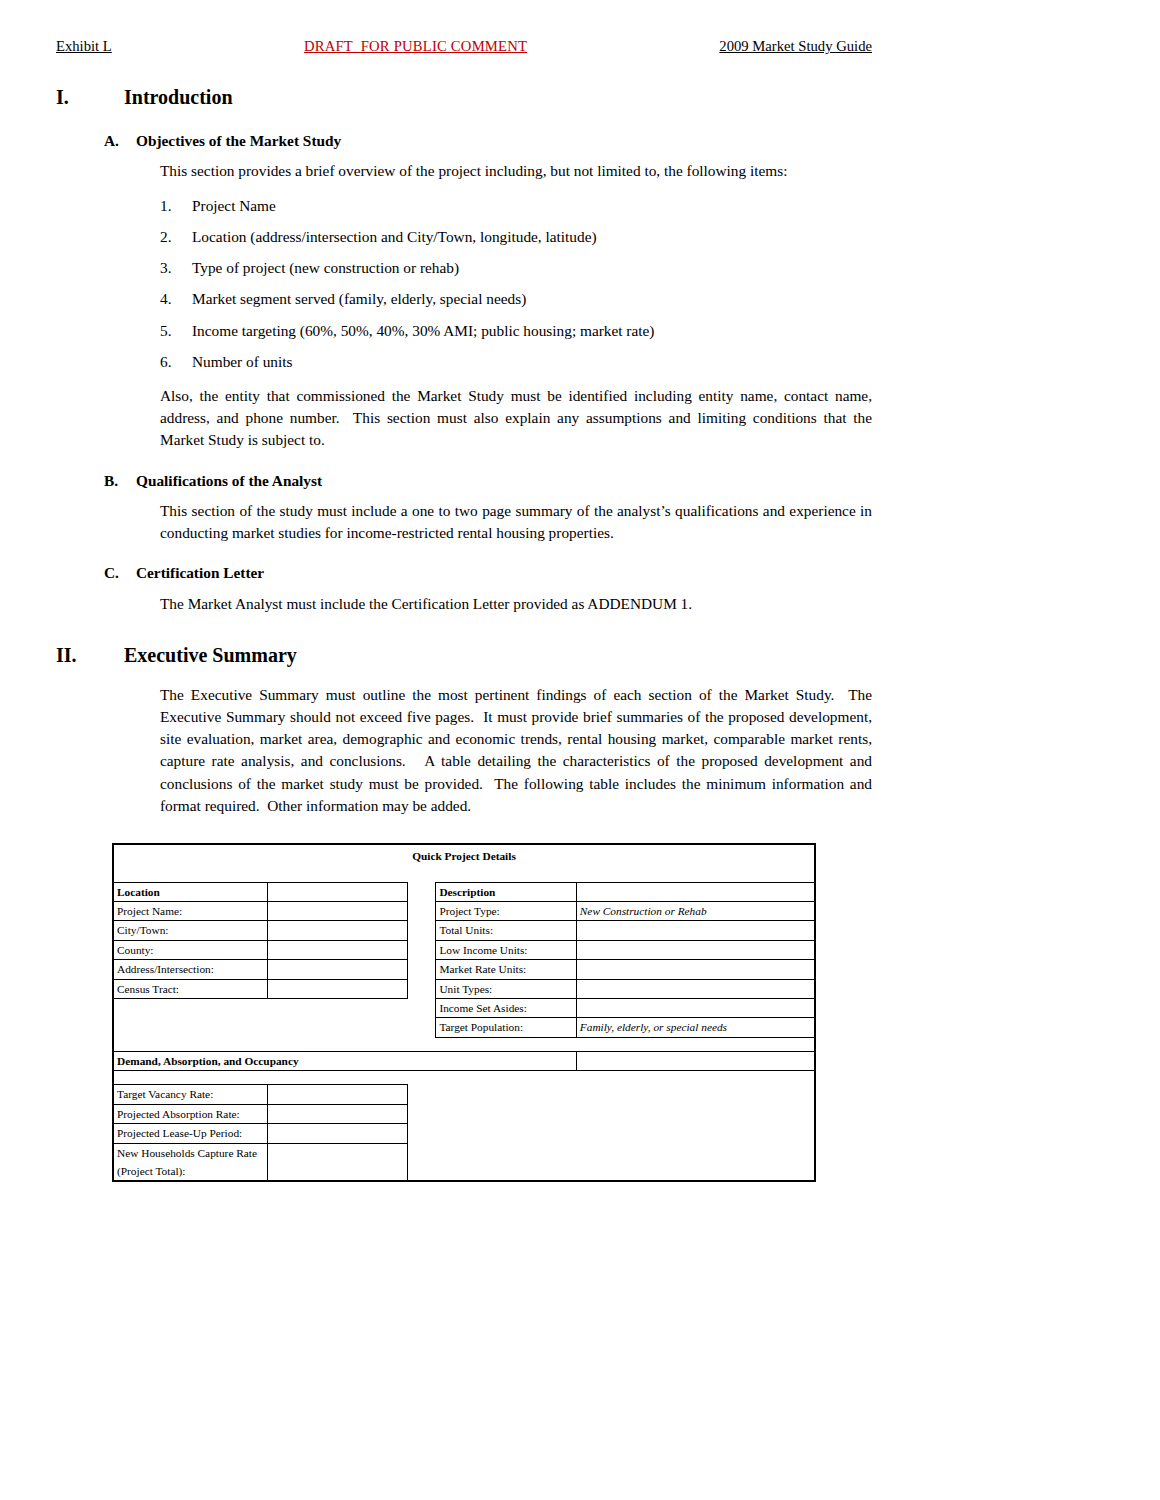Exhibit L DRAFT FOR PUBLIC COMMENT 2009 Market Study Guide
I. Introduction
A. Objectives of the Market Study
This section provides a brief overview of the project including, but not limited to, the following items:
1. Project Name
2. Location (address/intersection and City/Town, longitude, latitude)
3. Type of project (new construction or rehab)
4. Market segment served (family, elderly, special needs)
5. Income targeting (60%, 50%, 40%, 30% AMI; public housing; market rate)
6. Number of units
Also, the entity that commissioned the Market Study must be identified including entity name, contact name, address, and phone number. This section must also explain any assumptions and limiting conditions that the Market Study is subject to.
B. Qualifications of the Analyst
This section of the study must include a one to two page summary of the analyst’s qualifications and experience in conducting market studies for income-restricted rental housing properties.
C. Certification Letter
The Market Analyst must include the Certification Letter provided as ADDENDUM 1.
II. Executive Summary
The Executive Summary must outline the most pertinent findings of each section of the Market Study. The Executive Summary should not exceed five pages. It must provide brief summaries of the proposed development, site evaluation, market area, demographic and economic trends, rental housing market, comparable market rents, capture rate analysis, and conclusions. A table detailing the characteristics of the proposed development and conclusions of the market study must be provided. The following table includes the minimum information and format required. Other information may be added.
| Quick Project Details |
| Location | | | Description | |
| Project Name: | | | Project Type: | New Construction or Rehab |
| City/Town: | | | Total Units: | |
| County: | | | Low Income Units: | |
| Address/Intersection: | | | Market Rate Units: | |
| Census Tract: | | | Unit Types: | |
| | | | Income Set Asides: | |
| | | | Target Population: | Family, elderly, or special needs |
| Demand, Absorption, and Occupancy | |
| Target Vacancy Rate: | | | | |
| Projected Absorption Rate: | | | | |
| Projected Lease-Up Period: | | | | |
| New Households Capture Rate | | | | |
| (Project Total): | | | |